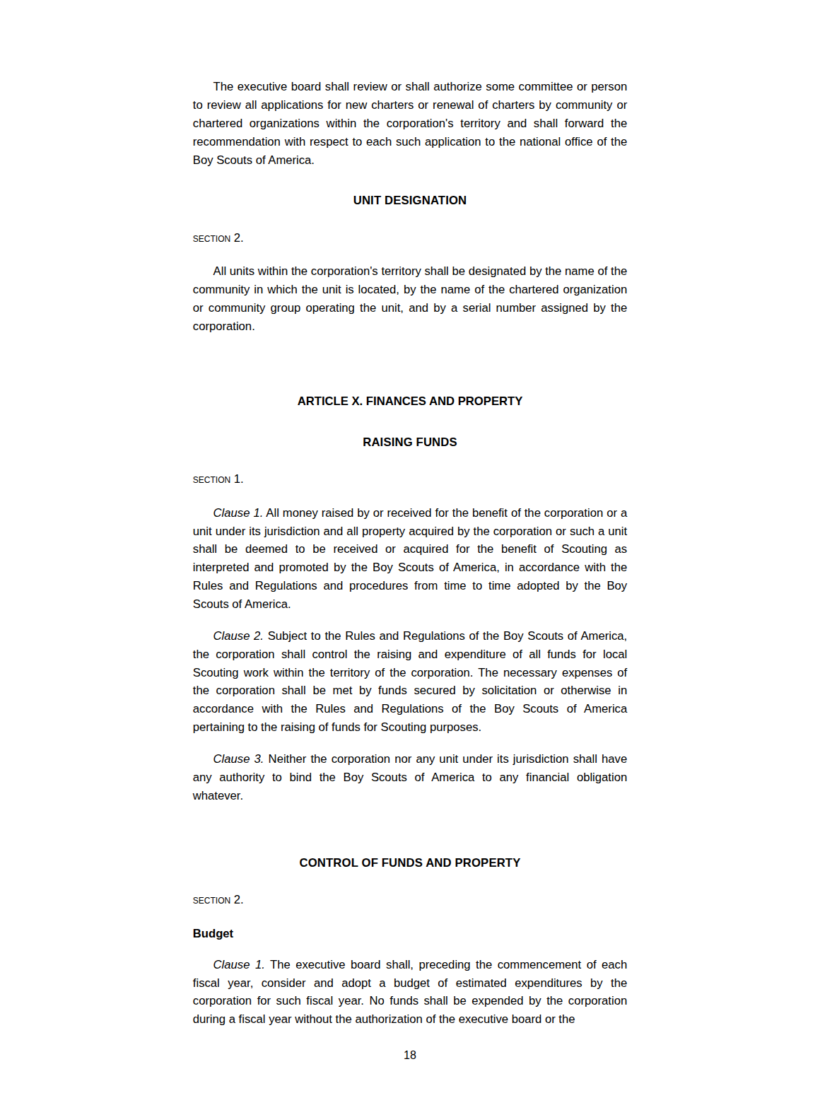The executive board shall review or shall authorize some committee or person to review all applications for new charters or renewal of charters by community or chartered organizations within the corporation's territory and shall forward the recommendation with respect to each such application to the national office of the Boy Scouts of America.
UNIT DESIGNATION
Section 2.
All units within the corporation's territory shall be designated by the name of the community in which the unit is located, by the name of the chartered organization or community group operating the unit, and by a serial number assigned by the corporation.
ARTICLE X. FINANCES AND PROPERTY
RAISING FUNDS
Section 1.
Clause 1. All money raised by or received for the benefit of the corporation or a unit under its jurisdiction and all property acquired by the corporation or such a unit shall be deemed to be received or acquired for the benefit of Scouting as interpreted and promoted by the Boy Scouts of America, in accordance with the Rules and Regulations and procedures from time to time adopted by the Boy Scouts of America.
Clause 2. Subject to the Rules and Regulations of the Boy Scouts of America, the corporation shall control the raising and expenditure of all funds for local Scouting work within the territory of the corporation. The necessary expenses of the corporation shall be met by funds secured by solicitation or otherwise in accordance with the Rules and Regulations of the Boy Scouts of America pertaining to the raising of funds for Scouting purposes.
Clause 3. Neither the corporation nor any unit under its jurisdiction shall have any authority to bind the Boy Scouts of America to any financial obligation whatever.
CONTROL OF FUNDS AND PROPERTY
Section 2.
Budget
Clause 1. The executive board shall, preceding the commencement of each fiscal year, consider and adopt a budget of estimated expenditures by the corporation for such fiscal year. No funds shall be expended by the corporation during a fiscal year without the authorization of the executive board or the
18